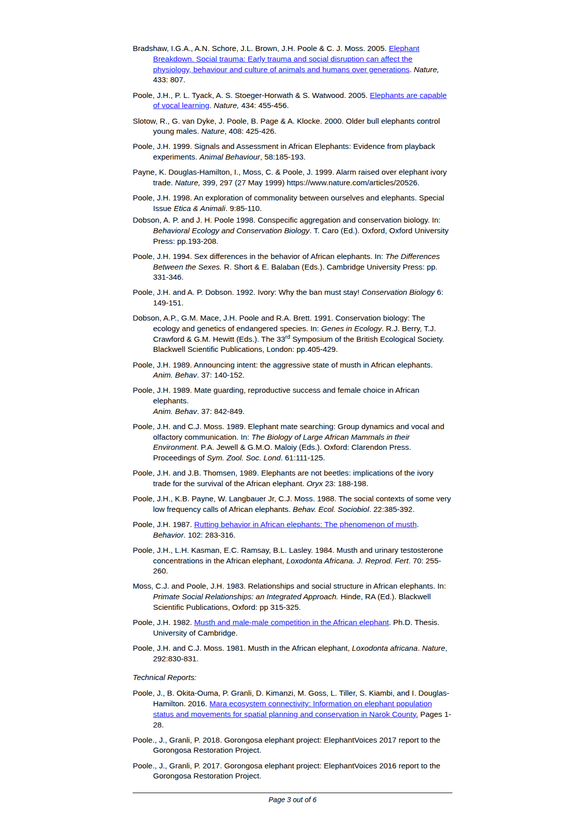Bradshaw, I.G.A., A.N. Schore, J.L. Brown, J.H. Poole & C. J. Moss. 2005. Elephant Breakdown. Social trauma: Early trauma and social disruption can affect the physiology, behaviour and culture of animals and humans over generations. Nature, 433: 807.
Poole, J.H., P. L. Tyack, A. S. Stoeger-Horwath & S. Watwood. 2005. Elephants are capable of vocal learning. Nature, 434: 455-456.
Slotow, R., G. van Dyke, J. Poole, B. Page & A. Klocke. 2000. Older bull elephants control young males. Nature, 408: 425-426.
Poole, J.H. 1999. Signals and Assessment in African Elephants: Evidence from playback experiments. Animal Behaviour, 58:185-193.
Payne, K. Douglas-Hamilton, I., Moss, C. & Poole, J. 1999. Alarm raised over elephant ivory trade. Nature, 399, 297 (27 May 1999) https://www.nature.com/articles/20526.
Poole, J.H. 1998. An exploration of commonality between ourselves and elephants. Special Issue Etica & Animali. 9:85-110.
Dobson, A. P. and J. H. Poole 1998. Conspecific aggregation and conservation biology. In: Behavioral Ecology and Conservation Biology. T. Caro (Ed.). Oxford, Oxford University Press: pp.193-208.
Poole, J.H. 1994. Sex differences in the behavior of African elephants. In: The Differences Between the Sexes. R. Short & E. Balaban (Eds.). Cambridge University Press: pp. 331-346.
Poole, J.H. and A. P. Dobson. 1992. Ivory: Why the ban must stay! Conservation Biology 6: 149-151.
Dobson, A.P., G.M. Mace, J.H. Poole and R.A. Brett. 1991. Conservation biology: The ecology and genetics of endangered species. In: Genes in Ecology. R.J. Berry, T.J. Crawford & G.M. Hewitt (Eds.). The 33rd Symposium of the British Ecological Society. Blackwell Scientific Publications, London: pp.405-429.
Poole, J.H. 1989. Announcing intent: the aggressive state of musth in African elephants. Anim. Behav. 37: 140-152.
Poole, J.H. 1989. Mate guarding, reproductive success and female choice in African elephants.
Anim. Behav. 37: 842-849.
Poole, J.H. and C.J. Moss. 1989. Elephant mate searching: Group dynamics and vocal and olfactory communication. In: The Biology of Large African Mammals in their Environment. P.A. Jewell & G.M.O. Maloiy (Eds.). Oxford: Clarendon Press. Proceedings of Sym. Zool. Soc. Lond. 61:111-125.
Poole, J.H. and J.B. Thomsen, 1989. Elephants are not beetles: implications of the ivory trade for the survival of the African elephant. Oryx 23: 188-198.
Poole, J.H., K.B. Payne, W. Langbauer Jr, C.J. Moss. 1988. The social contexts of some very low frequency calls of African elephants. Behav. Ecol. Sociobiol. 22:385-392.
Poole, J.H. 1987. Rutting behavior in African elephants: The phenomenon of musth. Behavior. 102: 283-316.
Poole, J.H., L.H. Kasman, E.C. Ramsay, B.L. Lasley. 1984. Musth and urinary testosterone concentrations in the African elephant, Loxodonta Africana. J. Reprod. Fert. 70: 255-260.
Moss, C.J. and Poole, J.H. 1983. Relationships and social structure in African elephants. In: Primate Social Relationships: an Integrated Approach. Hinde, RA (Ed.). Blackwell Scientific Publications, Oxford: pp 315-325.
Poole, J.H. 1982. Musth and male-male competition in the African elephant. Ph.D. Thesis. University of Cambridge.
Poole, J.H. and C.J. Moss. 1981. Musth in the African elephant, Loxodonta africana. Nature, 292:830-831.
Technical Reports:
Poole, J., B. Okita-Ouma, P. Granli, D. Kimanzi, M. Goss, L. Tiller, S. Kiambi, and I. Douglas-Hamilton. 2016. Mara ecosystem connectivity: Information on elephant population status and movements for spatial planning and conservation in Narok County. Pages 1-28.
Poole., J., Granli, P. 2018. Gorongosa elephant project: ElephantVoices 2017 report to the Gorongosa Restoration Project.
Poole., J., Granli, P. 2017. Gorongosa elephant project: ElephantVoices 2016 report to the Gorongosa Restoration Project.
Page 3 out of 6